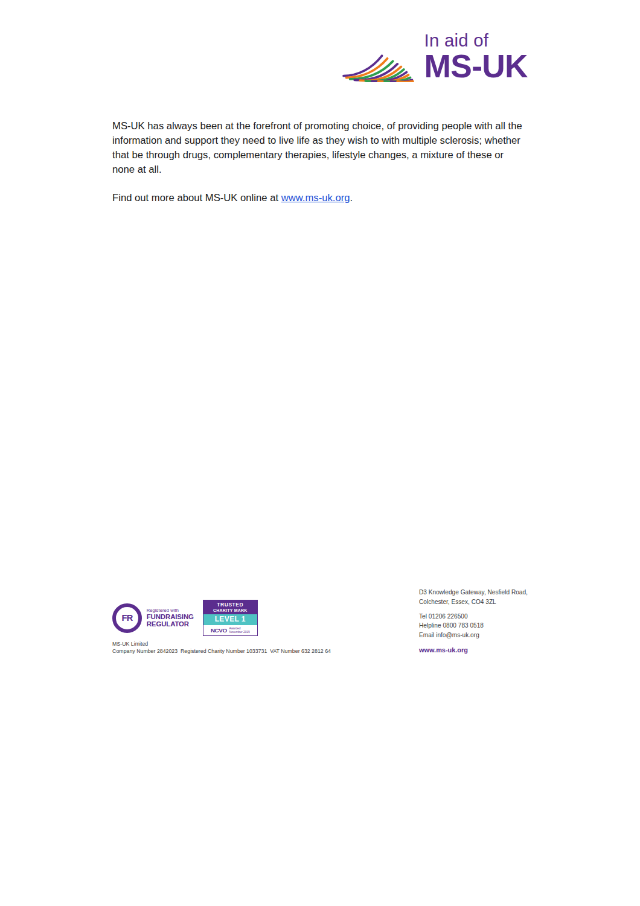In aid of MS-UK
MS-UK has always been at the forefront of promoting choice, of providing people with all the information and support they need to live life as they wish to with multiple sclerosis; whether that be through drugs, complementary therapies, lifestyle changes, a mixture of these or none at all.
Find out more about MS-UK online at www.ms-uk.org.
FR
Registered with FUNDRAISING REGULATOR
TRUSTED CHARITY MARK
LEVEL 1
NCVO Awarded
November 2019
MS-UK Limited Company Number 2842023 Registered Charity Number 1033731 VAT Number 632 2812 64
D3 Knowledge Gateway, Nesfield Road,
Colchester, Essex, CO4 3ZL
Tel 01206 226500
Helpline 0800 783 0518
Email info@ms-uk.org
www.ms-uk.org